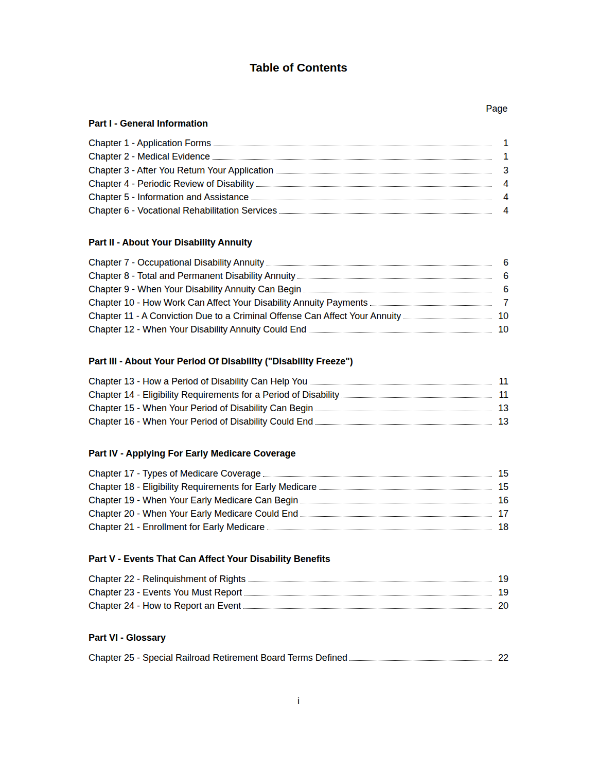Table of Contents
Page
Part I - General Information
Chapter 1 - Application Forms 1
Chapter 2 - Medical Evidence 1
Chapter 3 - After You Return Your Application 3
Chapter 4 - Periodic Review of Disability 4
Chapter 5 - Information and Assistance 4
Chapter 6 - Vocational Rehabilitation Services 4
Part II - About Your Disability Annuity
Chapter 7 - Occupational Disability Annuity 6
Chapter 8 - Total and Permanent Disability Annuity 6
Chapter 9 - When Your Disability Annuity Can Begin 6
Chapter 10 - How Work Can Affect Your Disability Annuity Payments 7
Chapter 11 - A Conviction Due to a Criminal Offense Can Affect Your Annuity 10
Chapter 12 - When Your Disability Annuity Could End 10
Part III - About Your Period Of Disability ("Disability Freeze")
Chapter 13 - How a Period of Disability Can Help You 11
Chapter 14 - Eligibility Requirements for a Period of Disability 11
Chapter 15 - When Your Period of Disability Can Begin 13
Chapter 16 - When Your Period of Disability Could End 13
Part IV - Applying For Early Medicare Coverage
Chapter 17 - Types of Medicare Coverage 15
Chapter 18 - Eligibility Requirements for Early Medicare 15
Chapter 19 - When Your Early Medicare Can Begin 16
Chapter 20 - When Your Early Medicare Could End 17
Chapter 21 - Enrollment for Early Medicare 18
Part V - Events That Can Affect Your Disability Benefits
Chapter 22 - Relinquishment of Rights 19
Chapter 23 - Events You Must Report 19
Chapter 24 - How to Report an Event 20
Part VI - Glossary
Chapter 25 - Special Railroad Retirement Board Terms Defined 22
i